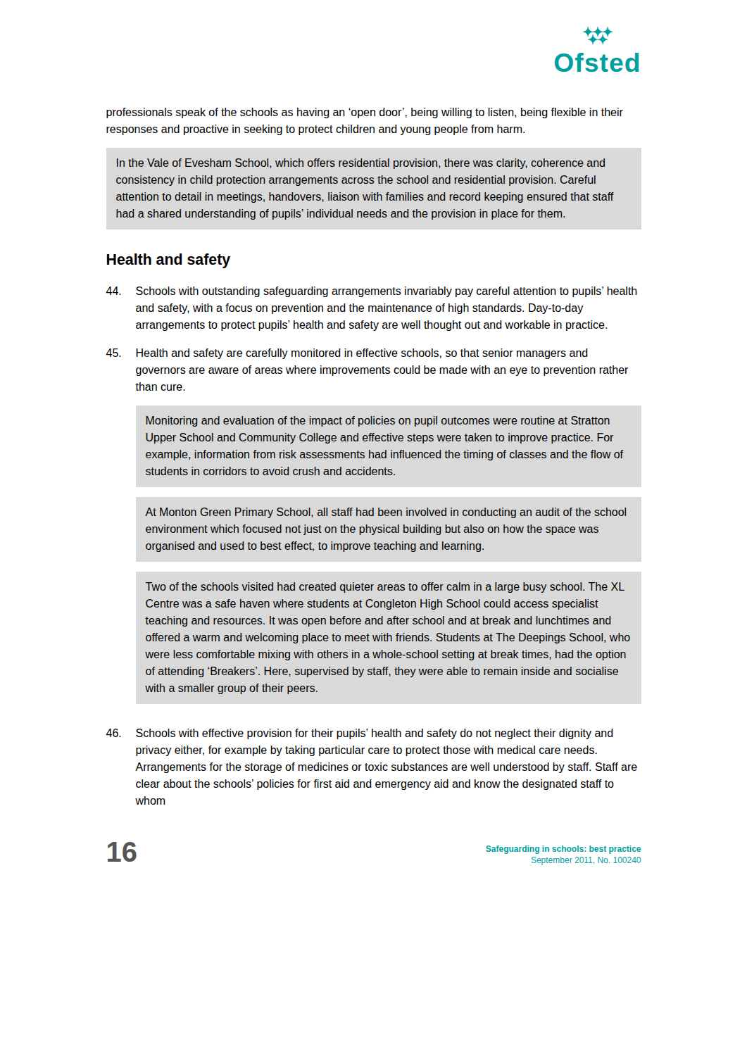✦✦✦
✦✦ Ofsted
professionals speak of the schools as having an ‘open door’, being willing to listen, being flexible in their responses and proactive in seeking to protect children and young people from harm.
In the Vale of Evesham School, which offers residential provision, there was clarity, coherence and consistency in child protection arrangements across the school and residential provision. Careful attention to detail in meetings, handovers, liaison with families and record keeping ensured that staff had a shared understanding of pupils’ individual needs and the provision in place for them.
Health and safety
44. Schools with outstanding safeguarding arrangements invariably pay careful attention to pupils’ health and safety, with a focus on prevention and the maintenance of high standards. Day-to-day arrangements to protect pupils’ health and safety are well thought out and workable in practice.
45. Health and safety are carefully monitored in effective schools, so that senior managers and governors are aware of areas where improvements could be made with an eye to prevention rather than cure.
Monitoring and evaluation of the impact of policies on pupil outcomes were routine at Stratton Upper School and Community College and effective steps were taken to improve practice. For example, information from risk assessments had influenced the timing of classes and the flow of students in corridors to avoid crush and accidents.
At Monton Green Primary School, all staff had been involved in conducting an audit of the school environment which focused not just on the physical building but also on how the space was organised and used to best effect, to improve teaching and learning.
Two of the schools visited had created quieter areas to offer calm in a large busy school. The XL Centre was a safe haven where students at Congleton High School could access specialist teaching and resources. It was open before and after school and at break and lunchtimes and offered a warm and welcoming place to meet with friends. Students at The Deepings School, who were less comfortable mixing with others in a whole-school setting at break times, had the option of attending ‘Breakers’. Here, supervised by staff, they were able to remain inside and socialise with a smaller group of their peers.
46. Schools with effective provision for their pupils’ health and safety do not neglect their dignity and privacy either, for example by taking particular care to protect those with medical care needs. Arrangements for the storage of medicines or toxic substances are well understood by staff. Staff are clear about the schools’ policies for first aid and emergency aid and know the designated staff to whom
16
Safeguarding in schools: best practice
September 2011, No. 100240